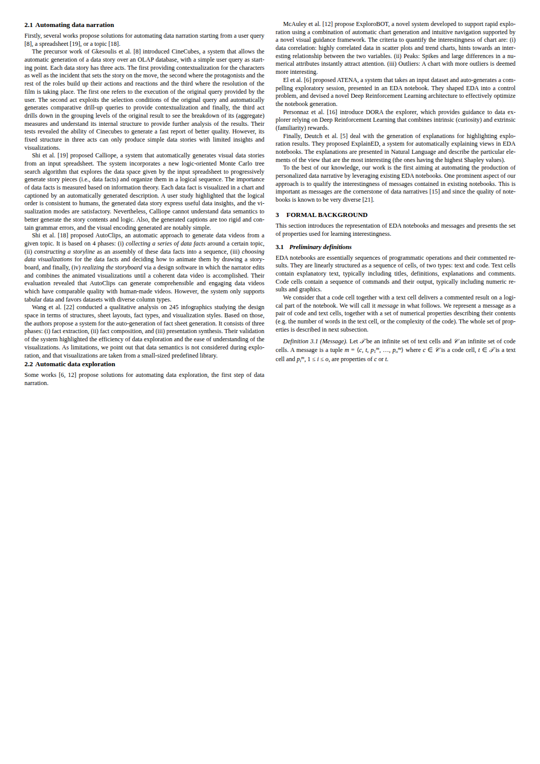2.1 Automating data narration
Firstly, several works propose solutions for automating data narration starting from a user query [8], a spreadsheet [19], or a topic [18].
The precursor work of Gkesoulis et al. [8] introduced CineCubes, a system that allows the automatic generation of a data story over an OLAP database, with a simple user query as starting point. Each data story has three acts. The first providing contextualization for the characters as well as the incident that sets the story on the move, the second where the protagonists and the rest of the roles build up their actions and reactions and the third where the resolution of the film is taking place. The first one refers to the execution of the original query provided by the user. The second act exploits the selection conditions of the original query and automatically generates comparative drill-up queries to provide contextualization and finally, the third act drills down in the grouping levels of the original result to see the breakdown of its (aggregate) measures and understand its internal structure to provide further analysis of the results. Their tests revealed the ability of Cinecubes to generate a fast report of better quality. However, its fixed structure in three acts can only produce simple data stories with limited insights and visualizations.
Shi et al. [19] proposed Calliope, a system that automatically generates visual data stories from an input spreadsheet. The system incorporates a new logic-oriented Monte Carlo tree search algorithm that explores the data space given by the input spreadsheet to progressively generate story pieces (i.e., data facts) and organize them in a logical sequence. The importance of data facts is measured based on information theory. Each data fact is visualized in a chart and captioned by an automatically generated description. A user study highlighted that the logical order is consistent to humans, the generated data story express useful data insights, and the visualization modes are satisfactory. Nevertheless, Calliope cannot understand data semantics to better generate the story contents and logic. Also, the generated captions are too rigid and contain grammar errors, and the visual encoding generated are notably simple.
Shi et al. [18] proposed AutoClips, an automatic approach to generate data videos from a given topic. It is based on 4 phases: (i) collecting a series of data facts around a certain topic, (ii) constructing a storyline as an assembly of these data facts into a sequence, (iii) choosing data visualizations for the data facts and deciding how to animate them by drawing a storyboard, and finally, (iv) realizing the storyboard via a design software in which the narrator edits and combines the animated visualizations until a coherent data video is accomplished. Their evaluation revealed that AutoClips can generate comprehensible and engaging data videos which have comparable quality with human-made videos. However, the system only supports tabular data and favors datasets with diverse column types.
Wang et al. [22] conducted a qualitative analysis on 245 infographics studying the design space in terms of structures, sheet layouts, fact types, and visualization styles. Based on those, the authors propose a system for the auto-generation of fact sheet generation. It consists of three phases: (i) fact extraction, (ii) fact composition, and (iii) presentation synthesis. Their validation of the system highlighted the efficiency of data exploration and the ease of understanding of the visualizations. As limitations, we point out that data semantics is not considered during exploration, and that visualizations are taken from a small-sized predefined library.
2.2 Automatic data exploration
Some works [6, 12] propose solutions for automating data exploration, the first step of data narration.
McAuley et al. [12] propose ExploroBOT, a novel system developed to support rapid exploration using a combination of automatic chart generation and intuitive navigation supported by a novel visual guidance framework. The criteria to quantify the interestingness of chart are: (i) data correlation: highly correlated data in scatter plots and trend charts, hints towards an interesting relationship between the two variables. (ii) Peaks: Spikes and large differences in a numerical attributes instantly attract attention. (iii) Outliers: A chart with more outliers is deemed more interesting.
El et al. [6] proposed ATENA, a system that takes an input dataset and auto-generates a compelling exploratory session, presented in an EDA notebook. They shaped EDA into a control problem, and devised a novel Deep Reinforcement Learning architecture to effectively optimize the notebook generation.
Personnaz et al. [16] introduce DORA the explorer, which provides guidance to data explorer relying on Deep Reinforcement Learning that combines intrinsic (curiosity) and extrinsic (familiarity) rewards.
Finally, Deutch et al. [5] deal with the generation of explanations for highlighting exploration results. They proposed ExplainED, a system for automatically explaining views in EDA notebooks. The explanations are presented in Natural Language and describe the particular elements of the view that are the most interesting (the ones having the highest Shapley values).
To the best of our knowledge, our work is the first aiming at automating the production of personalized data narrative by leveraging existing EDA notebooks. One prominent aspect of our approach is to qualify the interestingness of messages contained in existing notebooks. This is important as messages are the cornerstone of data narratives [15] and since the quality of notebooks is known to be very diverse [21].
3 FORMAL BACKGROUND
This section introduces the representation of EDA notebooks and messages and presents the set of properties used for learning interestingness.
3.1 Preliminary definitions
EDA notebooks are essentially sequences of programmatic operations and their commented results. They are linearly structured as a sequence of cells, of two types: text and code. Text cells contain explanatory text, typically including titles, definitions, explanations and comments. Code cells contain a sequence of commands and their output, typically including numeric results and graphics.
We consider that a code cell together with a text cell delivers a commented result on a logical part of the notebook. We will call it message in what follows. We represent a message as a pair of code and text cells, together with a set of numerical properties describing their contents (e.g. the number of words in the text cell, or the complexity of the code). The whole set of properties is described in next subsection.
Definition 3.1 (Message). Let 𝒯 be an infinite set of text cells and 𝒞 an infinite set of code cells. A message is a tuple m = ⟨c, t, p1m, …, pom⟩ where c ∈ 𝒞 is a code cell, t ∈ 𝒯 is a text cell and pim, 1 ≤ i ≤ o, are properties of c or t.